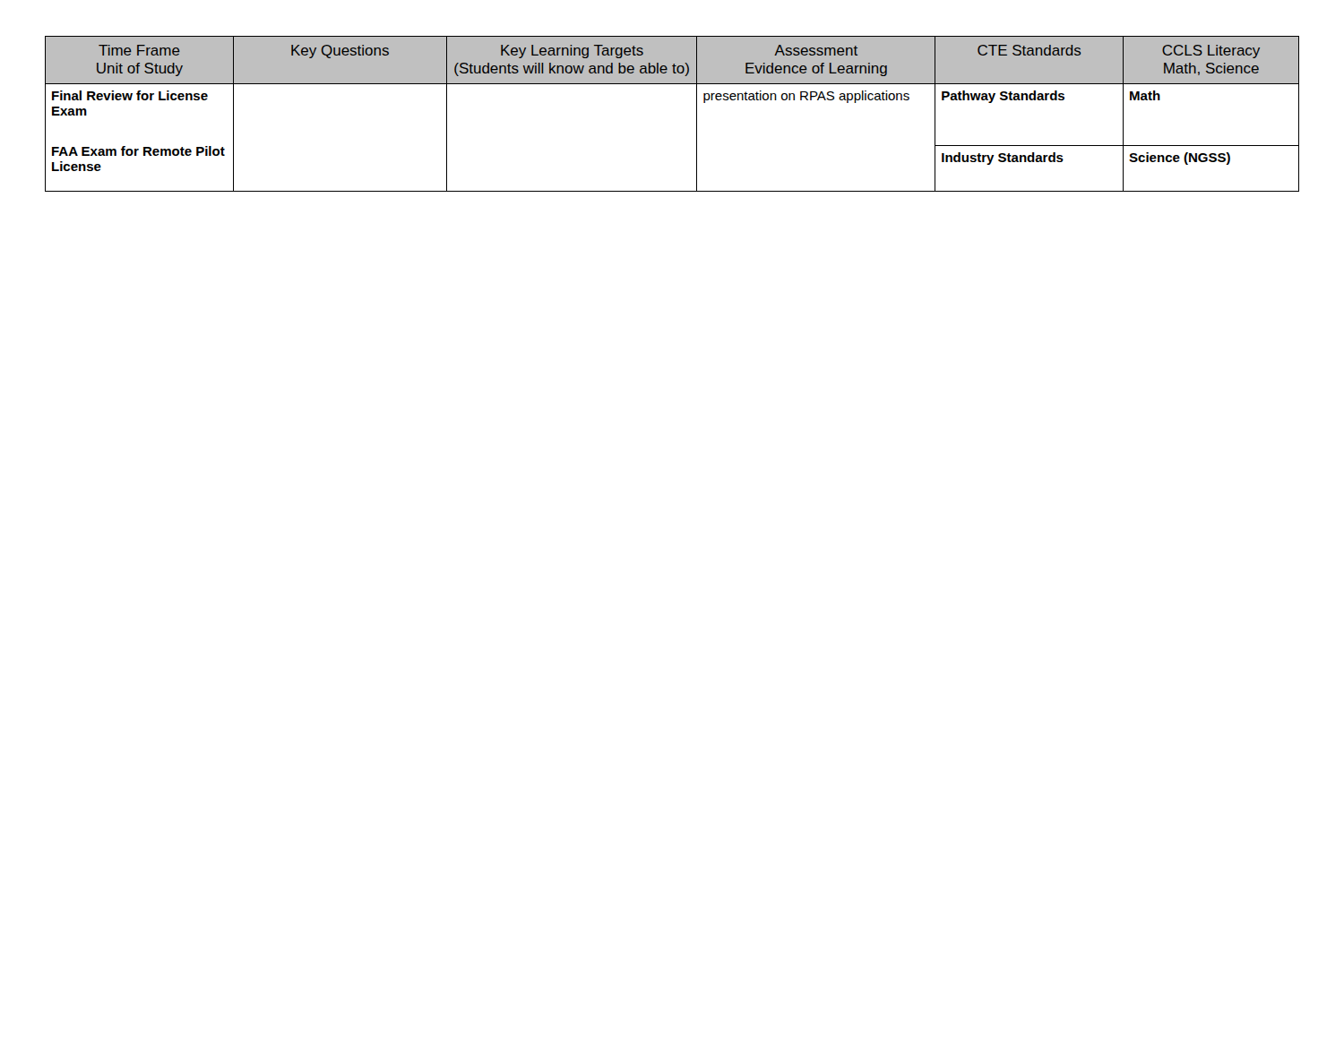| Time Frame Unit of Study | Key Questions | Key Learning Targets (Students will know and be able to) | Assessment Evidence of Learning | CTE Standards | CCLS Literacy Math, Science |
| --- | --- | --- | --- | --- | --- |
| Final Review for License Exam FAA Exam for Remote Pilot License | | | presentation on RPAS applications | Pathway Standards | Math |
| Industry Standards | Science (NGSS) |